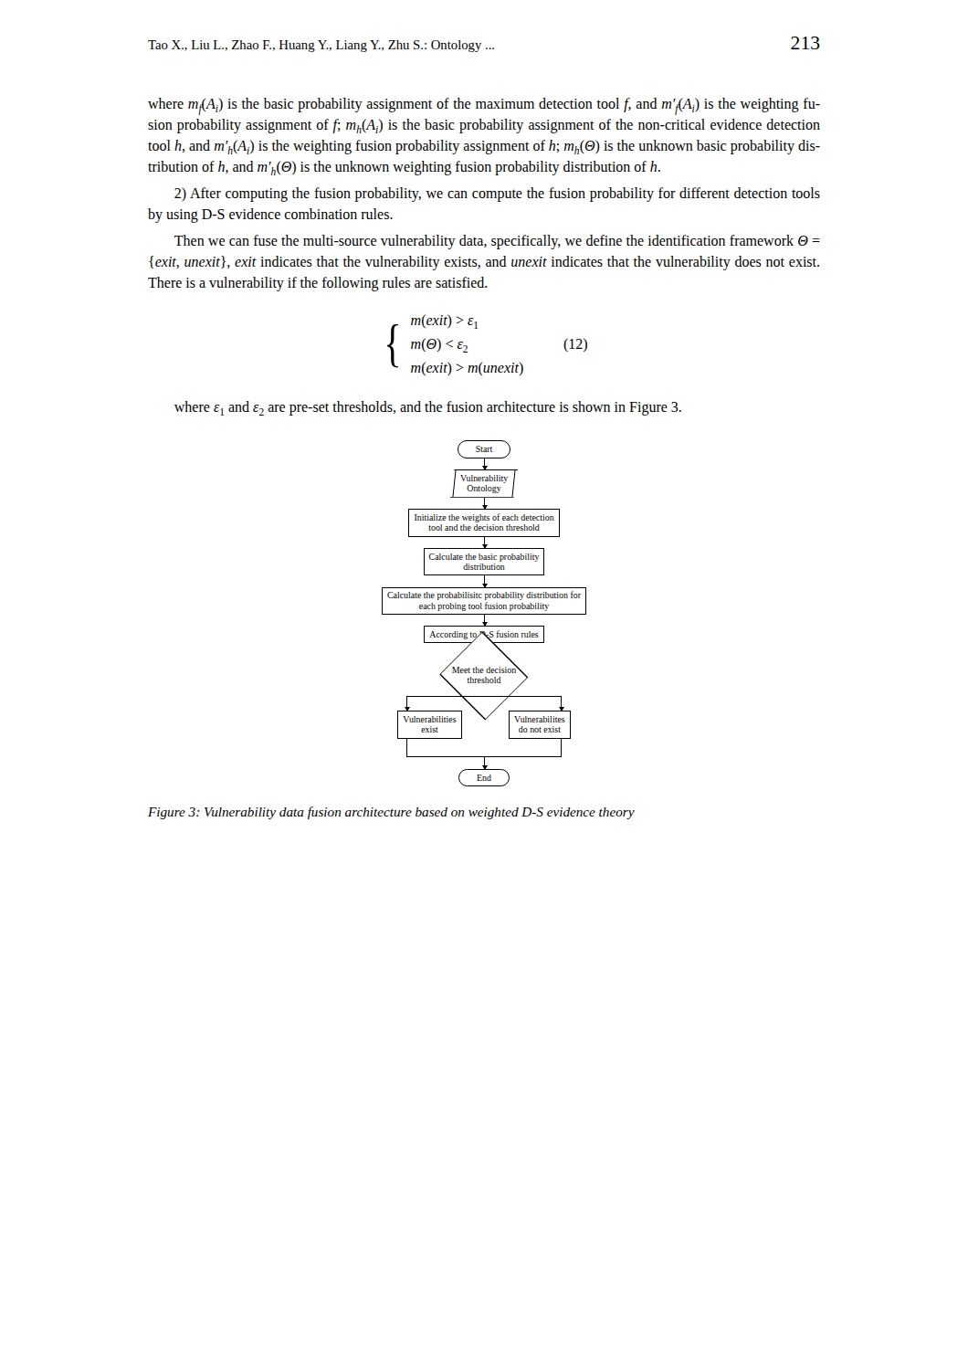Tao X., Liu L., Zhao F., Huang Y., Liang Y., Zhu S.: Ontology ... 213
where mf(Ai) is the basic probability assignment of the maximum detection tool f, and m′f(Ai) is the weighting fusion probability assignment of f; mh(Ai) is the basic probability assignment of the non-critical evidence detection tool h, and m′h(Ai) is the weighting fusion probability assignment of h; mh(Θ) is the unknown basic probability distribution of h, and m′h(Θ) is the unknown weighting fusion probability distribution of h.
2) After computing the fusion probability, we can compute the fusion probability for different detection tools by using D-S evidence combination rules.
Then we can fuse the multi-source vulnerability data, specifically, we define the identification framework Θ = {exit, unexit}, exit indicates that the vulnerability exists, and unexit indicates that the vulnerability does not exist. There is a vulnerability if the following rules are satisfied.
{
m(exit) > ε1
m(Θ) < ε2
m(exit) > m(unexit)
(12)
where ε1 and ε2 are pre-set thresholds, and the fusion architecture is shown in Figure 3.
Start
Vulnerability
Ontology
Initialize the weights of each detection
tool and the decision threshold
Calculate the basic probability
distribution
Calculate the probabilisitc probability distribution for
each probing tool fusion probability
According to D-S fusion rules
Meet the decision
threshold
Vulnerabilities
exist
Vulnerabilites
do not exist
End
Figure 3: Vulnerability data fusion architecture based on weighted D-S evidence theory